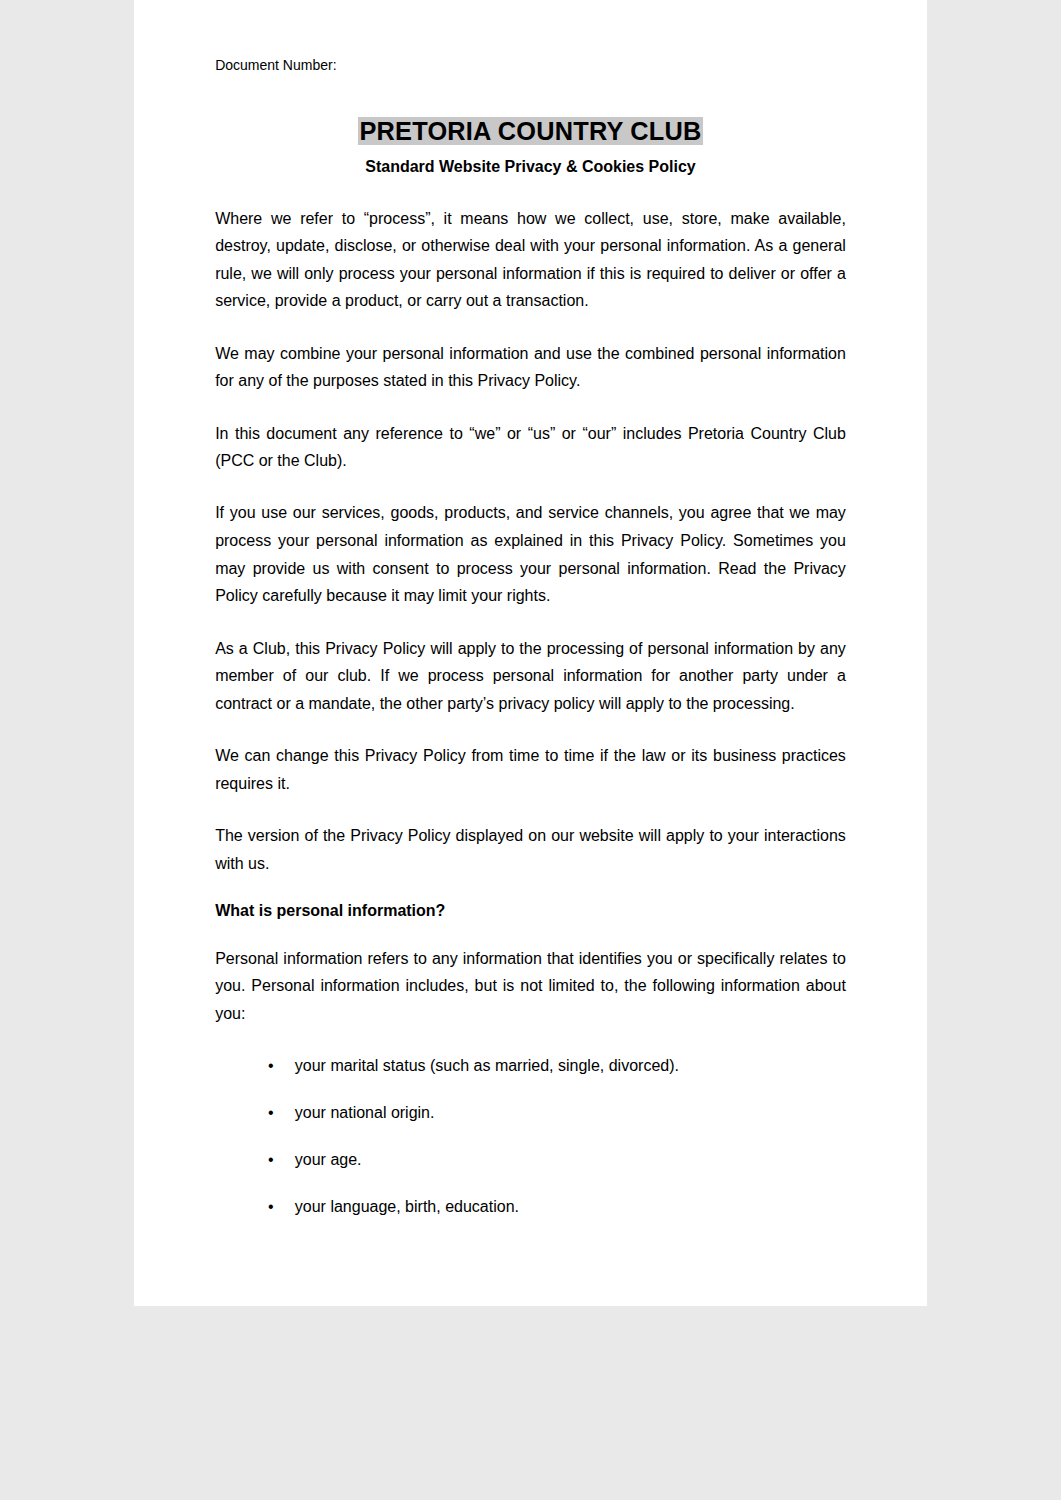Document Number:
PRETORIA COUNTRY CLUB
Standard Website Privacy & Cookies Policy
Where we refer to “process”, it means how we collect, use, store, make available, destroy, update, disclose, or otherwise deal with your personal information. As a general rule, we will only process your personal information if this is required to deliver or offer a service, provide a product, or carry out a transaction.
We may combine your personal information and use the combined personal information for any of the purposes stated in this Privacy Policy.
In this document any reference to “we” or “us” or “our” includes Pretoria Country Club (PCC or the Club).
If you use our services, goods, products, and service channels, you agree that we may process your personal information as explained in this Privacy Policy. Sometimes you may provide us with consent to process your personal information. Read the Privacy Policy carefully because it may limit your rights.
As a Club, this Privacy Policy will apply to the processing of personal information by any member of our club. If we process personal information for another party under a contract or a mandate, the other party’s privacy policy will apply to the processing.
We can change this Privacy Policy from time to time if the law or its business practices requires it.
The version of the Privacy Policy displayed on our website will apply to your interactions with us.
What is personal information?
Personal information refers to any information that identifies you or specifically relates to you. Personal information includes, but is not limited to, the following information about you:
your marital status (such as married, single, divorced).
your national origin.
your age.
your language, birth, education.